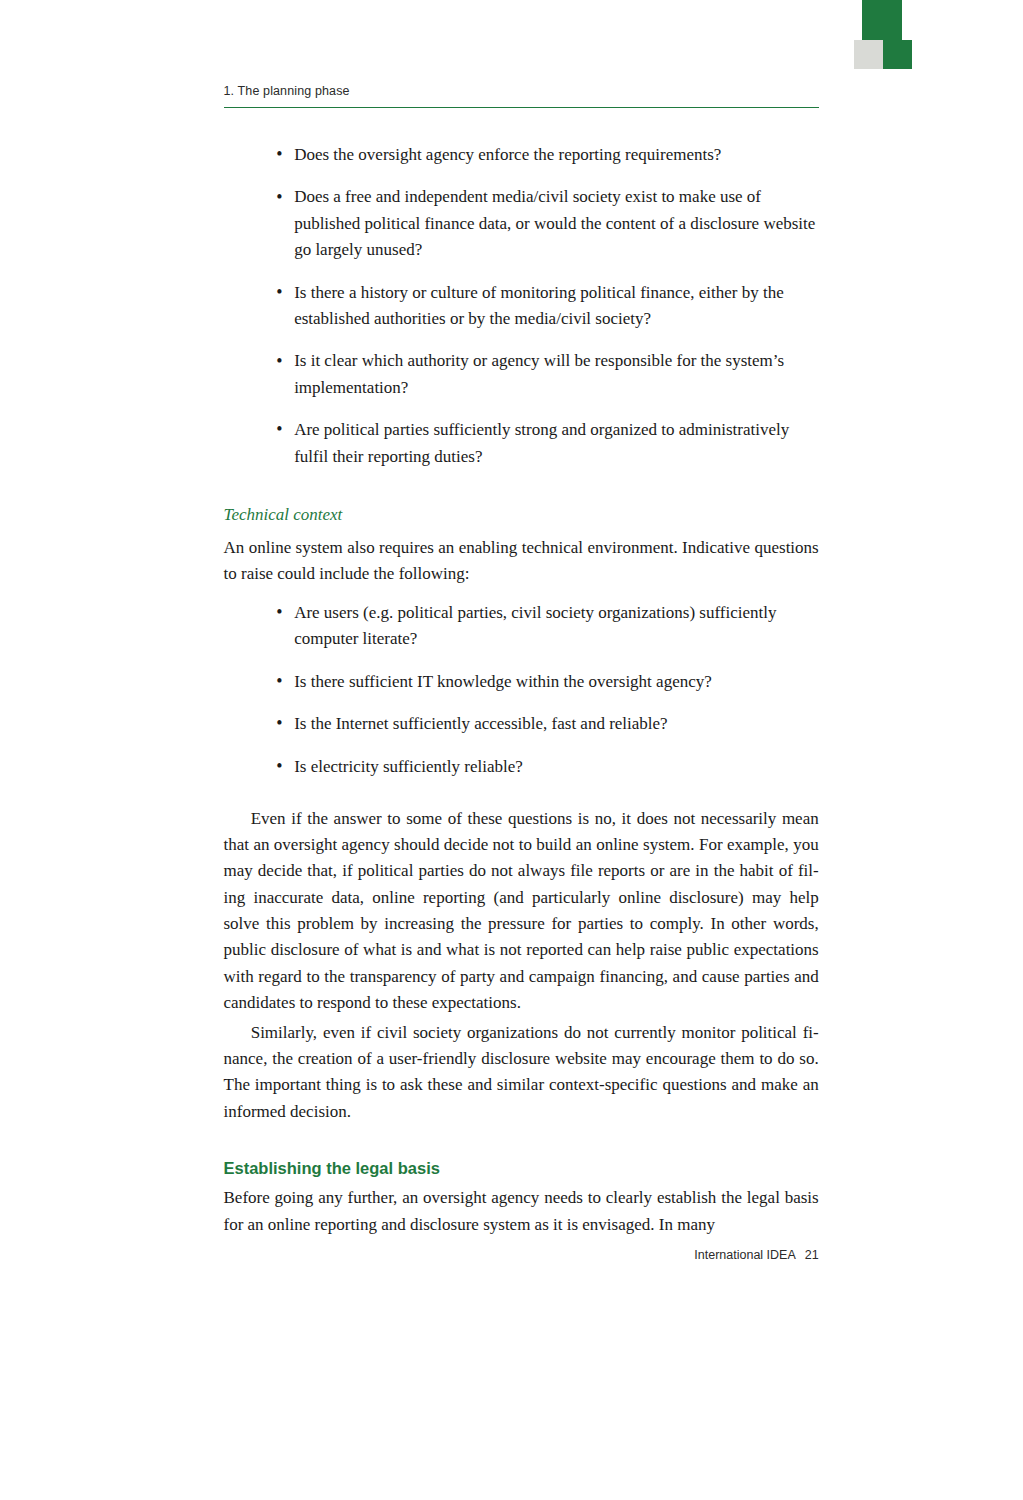1. The planning phase
Does the oversight agency enforce the reporting requirements?
Does a free and independent media/civil society exist to make use of published political finance data, or would the content of a disclosure website go largely unused?
Is there a history or culture of monitoring political finance, either by the established authorities or by the media/civil society?
Is it clear which authority or agency will be responsible for the system’s implementation?
Are political parties sufficiently strong and organized to administratively fulfil their reporting duties?
Technical context
An online system also requires an enabling technical environment. Indicative questions to raise could include the following:
Are users (e.g. political parties, civil society organizations) sufficiently computer literate?
Is there sufficient IT knowledge within the oversight agency?
Is the Internet sufficiently accessible, fast and reliable?
Is electricity sufficiently reliable?
Even if the answer to some of these questions is no, it does not necessarily mean that an oversight agency should decide not to build an online system. For example, you may decide that, if political parties do not always file reports or are in the habit of filing inaccurate data, online reporting (and particularly online disclosure) may help solve this problem by increasing the pressure for parties to comply. In other words, public disclosure of what is and what is not reported can help raise public expectations with regard to the transparency of party and campaign financing, and cause parties and candidates to respond to these expectations.
Similarly, even if civil society organizations do not currently monitor political finance, the creation of a user-friendly disclosure website may encourage them to do so. The important thing is to ask these and similar context-specific questions and make an informed decision.
Establishing the legal basis
Before going any further, an oversight agency needs to clearly establish the legal basis for an online reporting and disclosure system as it is envisaged. In many
International IDEA 21